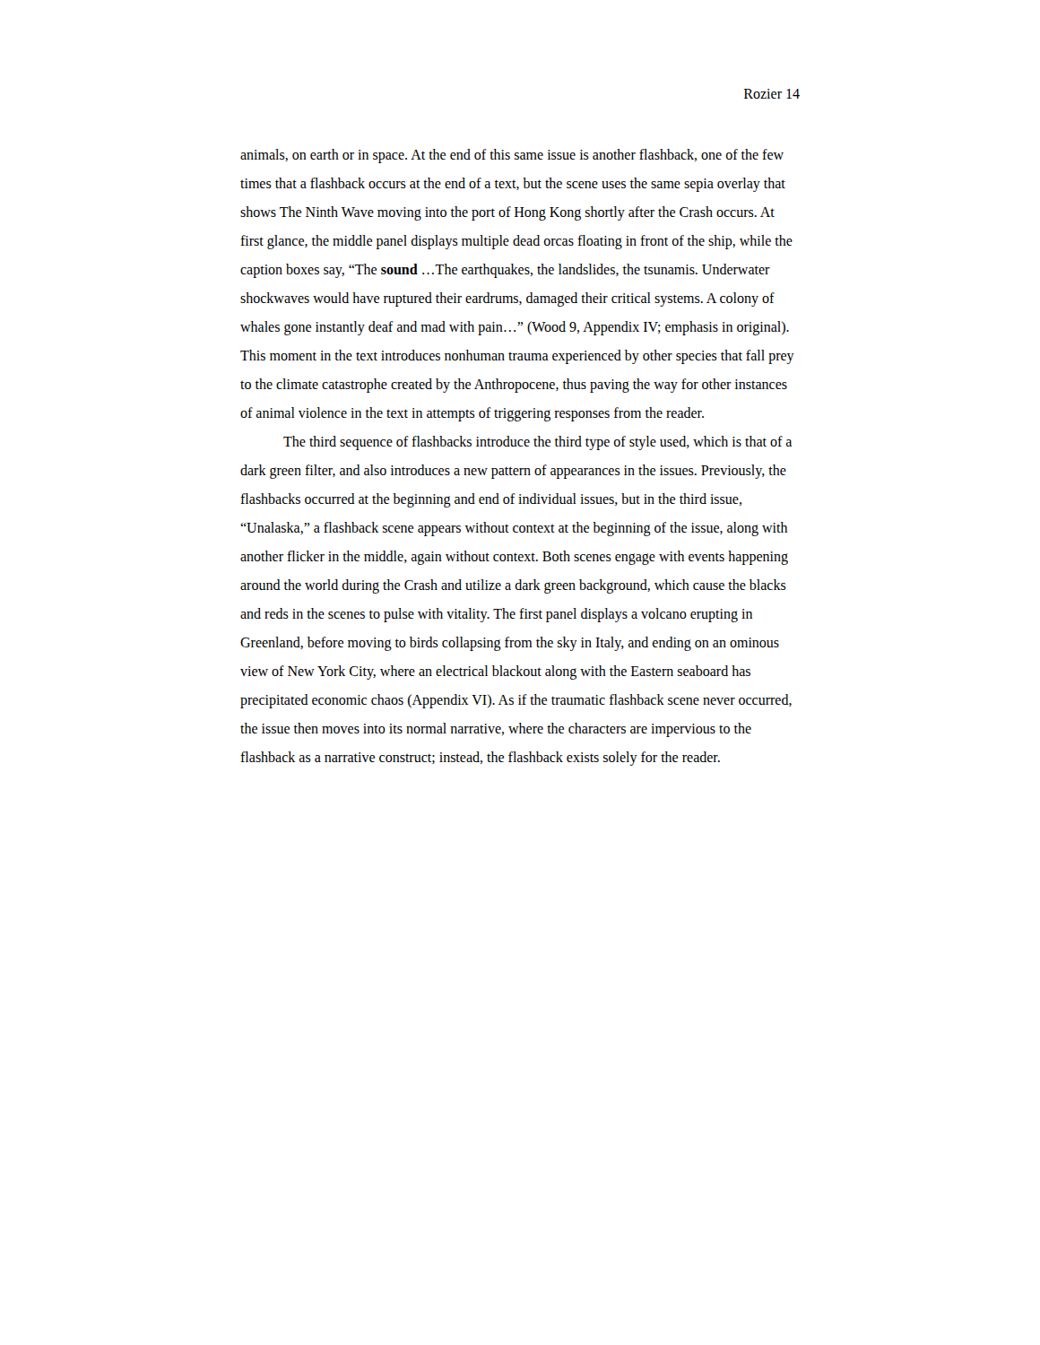Rozier 14
animals, on earth or in space. At the end of this same issue is another flashback, one of the few times that a flashback occurs at the end of a text, but the scene uses the same sepia overlay that shows The Ninth Wave moving into the port of Hong Kong shortly after the Crash occurs. At first glance, the middle panel displays multiple dead orcas floating in front of the ship, while the caption boxes say, “The sound …The earthquakes, the landslides, the tsunamis. Underwater shockwaves would have ruptured their eardrums, damaged their critical systems. A colony of whales gone instantly deaf and mad with pain…” (Wood 9, Appendix IV; emphasis in original). This moment in the text introduces nonhuman trauma experienced by other species that fall prey to the climate catastrophe created by the Anthropocene, thus paving the way for other instances of animal violence in the text in attempts of triggering responses from the reader.
The third sequence of flashbacks introduce the third type of style used, which is that of a dark green filter, and also introduces a new pattern of appearances in the issues. Previously, the flashbacks occurred at the beginning and end of individual issues, but in the third issue, “Unalaska,” a flashback scene appears without context at the beginning of the issue, along with another flicker in the middle, again without context. Both scenes engage with events happening around the world during the Crash and utilize a dark green background, which cause the blacks and reds in the scenes to pulse with vitality. The first panel displays a volcano erupting in Greenland, before moving to birds collapsing from the sky in Italy, and ending on an ominous view of New York City, where an electrical blackout along with the Eastern seaboard has precipitated economic chaos (Appendix VI). As if the traumatic flashback scene never occurred, the issue then moves into its normal narrative, where the characters are impervious to the flashback as a narrative construct; instead, the flashback exists solely for the reader.